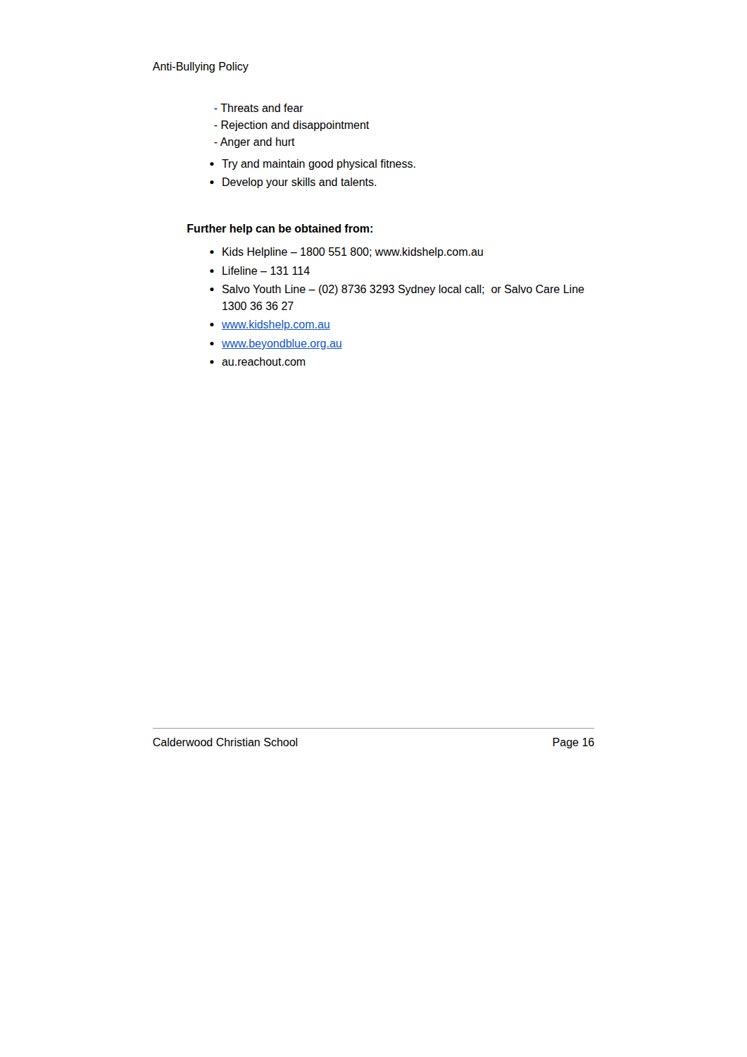Anti-Bullying Policy
- Threats and fear
- Rejection and disappointment
- Anger and hurt
Try and maintain good physical fitness.
Develop your skills and talents.
Further help can be obtained from:
Kids Helpline – 1800 551 800; www.kidshelp.com.au
Lifeline – 131 114
Salvo Youth Line – (02) 8736 3293 Sydney local call; or Salvo Care Line 1300 36 36 27
www.kidshelp.com.au
www.beyondblue.org.au
au.reachout.com
Calderwood Christian School Page 16